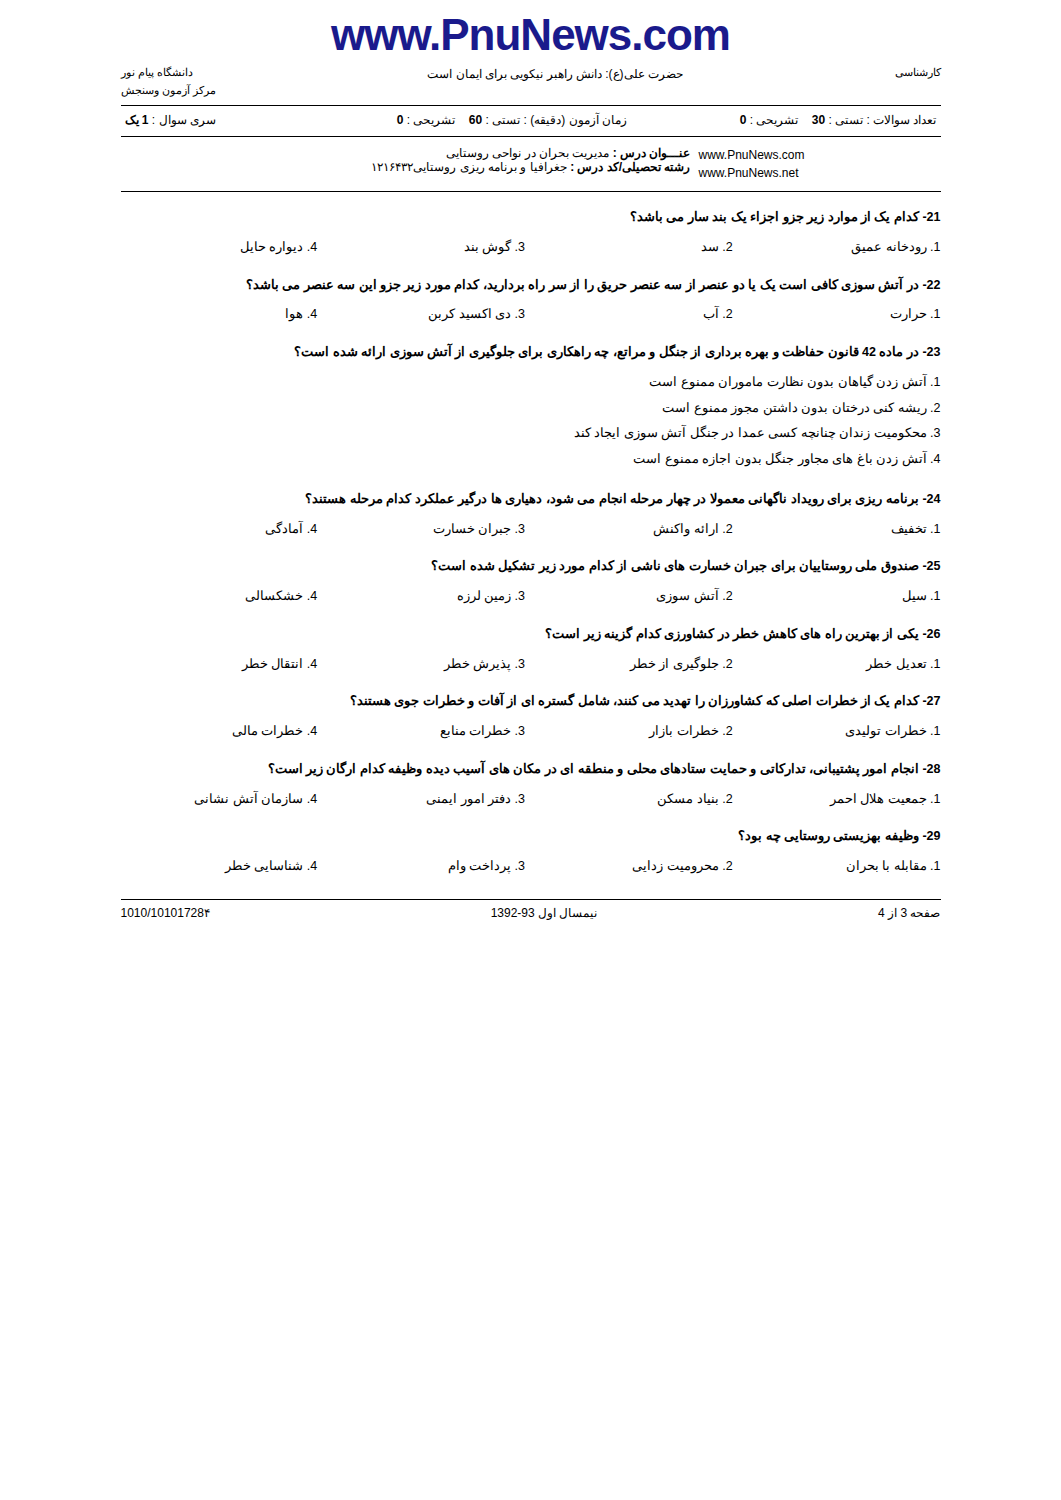www.PnuNews.com
کارشناسی
حضرت علی(ع): دانش راهبر نیکویی برای ایمان است
دانشگاه پیام نور
مرکز آزمون وسنجش
| تعداد سوالات : تستی : 30 تشریحی : 0 | زمان آزمون (دقیقه) : تستی : 60 تشریحی : 0 | سری سوال : 1 یک |
| www.PnuNews.com www.PnuNews.net | عنـــوان درس : مدیریت بحران در نواحی روستایی رشته تحصیلی/کد درس : جغرافیا و برنامه ریزی روستایی۱۲۱۶۴۳۲ |
21- کدام یک از موارد زیر جزو اجزاء یک بند سار می باشد؟
1. رودخانه عمیق
2. سد
3. گوش بند
4. دیواره حایل
22- در آتش سوزی کافی است یک یا دو عنصر از سه عنصر حریق را از سر راه بردارید، کدام مورد زیر جزو این سه عنصر می باشد؟
1. حرارت
2. آب
3. دی اکسید کربن
4. هوا
23- در ماده 42 قانون حفاظت و بهره برداری از جنگل و مراتع، چه راهکاری برای جلوگیری از آتش سوزی ارائه شده است؟
1. آتش زدن گیاهان بدون نظارت ماموران ممنوع است
2. ریشه کنی درختان بدون داشتن مجوز ممنوع است
3. محکومیت زندان چنانچه کسی عمدا در جنگل آتش سوزی ایجاد کند
4. آتش زدن باغ های مجاور جنگل بدون اجازه ممنوع است
24- برنامه ریزی برای رویداد ناگهانی معمولا در چهار مرحله انجام می شود، دهیاری ها درگیر عملکرد کدام مرحله هستند؟
1. تخفیف
2. ارائه واکنش
3. جبران خسارت
4. آمادگی
25- صندوق ملی روستاییان برای جبران خسارت های ناشی از کدام مورد زیر تشکیل شده است؟
1. سیل
2. آتش سوزی
3. زمین لرزه
4. خشکسالی
26- یکی از بهترین راه های کاهش خطر در کشاورزی کدام گزینه زیر است؟
1. تعدیل خطر
2. جلوگیری از خطر
3. پذیرش خطر
4. انتقال خطر
27- کدام یک از خطرات اصلی که کشاورزان را تهدید می کنند، شامل گستره ای از آفات و خطرات جوی هستند؟
1. خطرات تولیدی
2. خطرات بازار
3. خطرات منابع
4. خطرات مالی
28- انجام امور پشتیبانی، تدارکاتی و حمایت ستادهای محلی و منطقه ای در مکان های آسیب دیده وظیفه کدام ارگان زیر است؟
1. جمعیت هلال احمر
2. بنیاد مسکن
3. دفتر امور ایمنی
4. سازمان آتش نشانی
29- وظیفه بهزیستی روستایی چه بود؟
1. مقابله با بحران
2. محرومیت زدایی
3. پرداخت وام
4. شناسایی خطر
صفحه 3 از 4
نیمسال اول 93-1392
1010/10101728۴